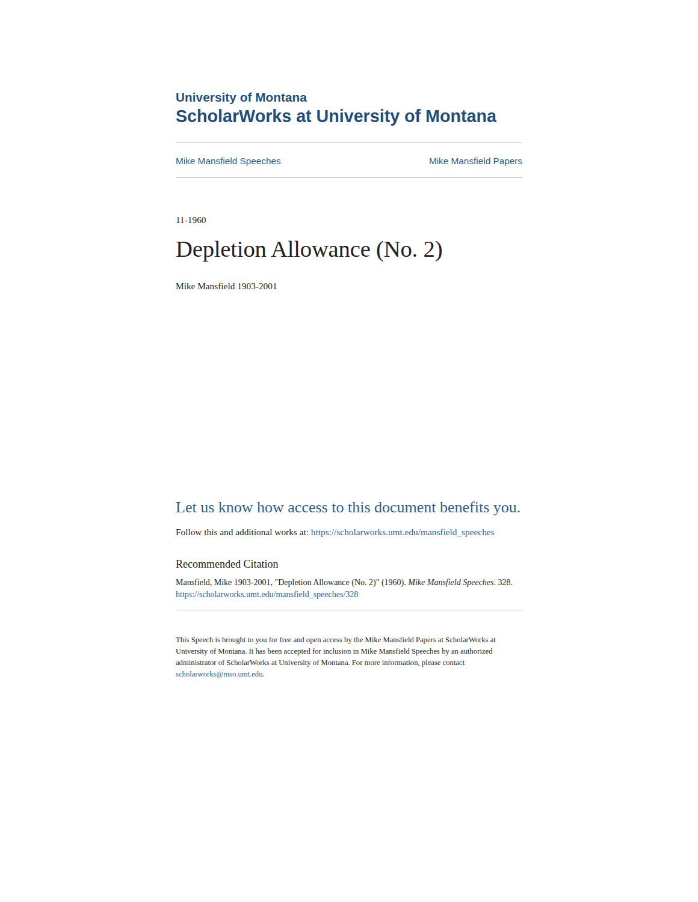University of Montana
ScholarWorks at University of Montana
Mike Mansfield Speeches
Mike Mansfield Papers
11-1960
Depletion Allowance (No. 2)
Mike Mansfield 1903-2001
Let us know how access to this document benefits you.
Follow this and additional works at: https://scholarworks.umt.edu/mansfield_speeches
Recommended Citation
Mansfield, Mike 1903-2001, "Depletion Allowance (No. 2)" (1960). Mike Mansfield Speeches. 328.
https://scholarworks.umt.edu/mansfield_speeches/328
This Speech is brought to you for free and open access by the Mike Mansfield Papers at ScholarWorks at University of Montana. It has been accepted for inclusion in Mike Mansfield Speeches by an authorized administrator of ScholarWorks at University of Montana. For more information, please contact scholarworks@mso.umt.edu.